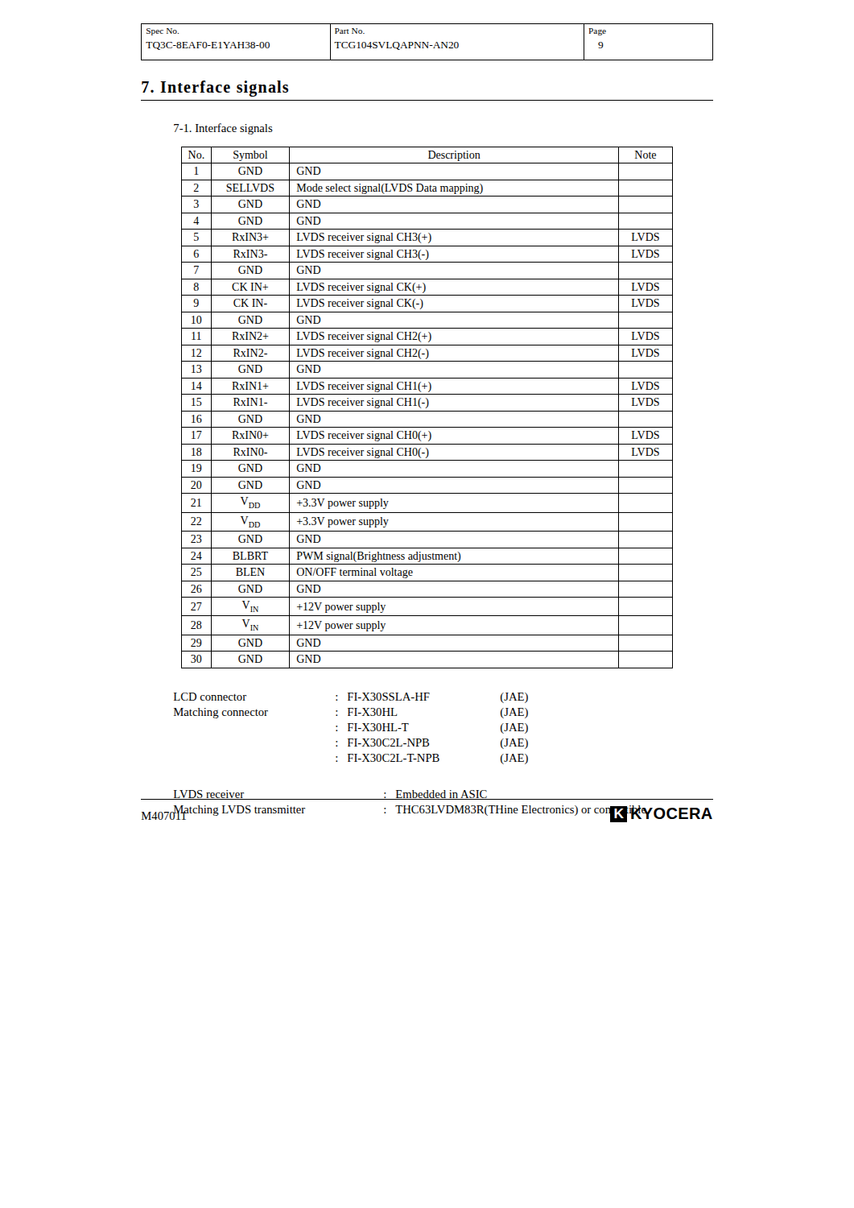| Spec No. TQ3C-8EAF0-E1YAH38-00 | Part No. TCG104SVLQAPNN-AN20 | Page 9 |
7. Interface signals
7-1. Interface signals
| No. | Symbol | Description | Note |
| --- | --- | --- | --- |
| 1 | GND | GND | |
| 2 | SELLVDS | Mode select signal(LVDS Data mapping) | |
| 3 | GND | GND | |
| 4 | GND | GND | |
| 5 | RxIN3+ | LVDS receiver signal CH3(+) | LVDS |
| 6 | RxIN3- | LVDS receiver signal CH3(-) | LVDS |
| 7 | GND | GND | |
| 8 | CK IN+ | LVDS receiver signal CK(+) | LVDS |
| 9 | CK IN- | LVDS receiver signal CK(-) | LVDS |
| 10 | GND | GND | |
| 11 | RxIN2+ | LVDS receiver signal CH2(+) | LVDS |
| 12 | RxIN2- | LVDS receiver signal CH2(-) | LVDS |
| 13 | GND | GND | |
| 14 | RxIN1+ | LVDS receiver signal CH1(+) | LVDS |
| 15 | RxIN1- | LVDS receiver signal CH1(-) | LVDS |
| 16 | GND | GND | |
| 17 | RxIN0+ | LVDS receiver signal CH0(+) | LVDS |
| 18 | RxIN0- | LVDS receiver signal CH0(-) | LVDS |
| 19 | GND | GND | |
| 20 | GND | GND | |
| 21 | V DD | +3.3V power supply | |
| 22 | V DD | +3.3V power supply | |
| 23 | GND | GND | |
| 24 | BLBRT | PWM signal(Brightness adjustment) | |
| 25 | BLEN | ON/OFF terminal voltage | |
| 26 | GND | GND | |
| 27 | V IN | +12V power supply | |
| 28 | V IN | +12V power supply | |
| 29 | GND | GND | |
| 30 | GND | GND | |
| LCD connector | : | FI-X30SSLA-HF | (JAE) |
| Matching connector | : | FI-X30HL | (JAE) |
| | : | FI-X30HL-T | (JAE) |
| | : | FI-X30C2L-NPB | (JAE) |
| | : | FI-X30C2L-T-NPB | (JAE) |
| LVDS receiver | : | Embedded in ASIC |
| Matching LVDS transmitter | : | THC63LVDM83R(THine Electronics) or compatible |
M407011
KKYOCERA